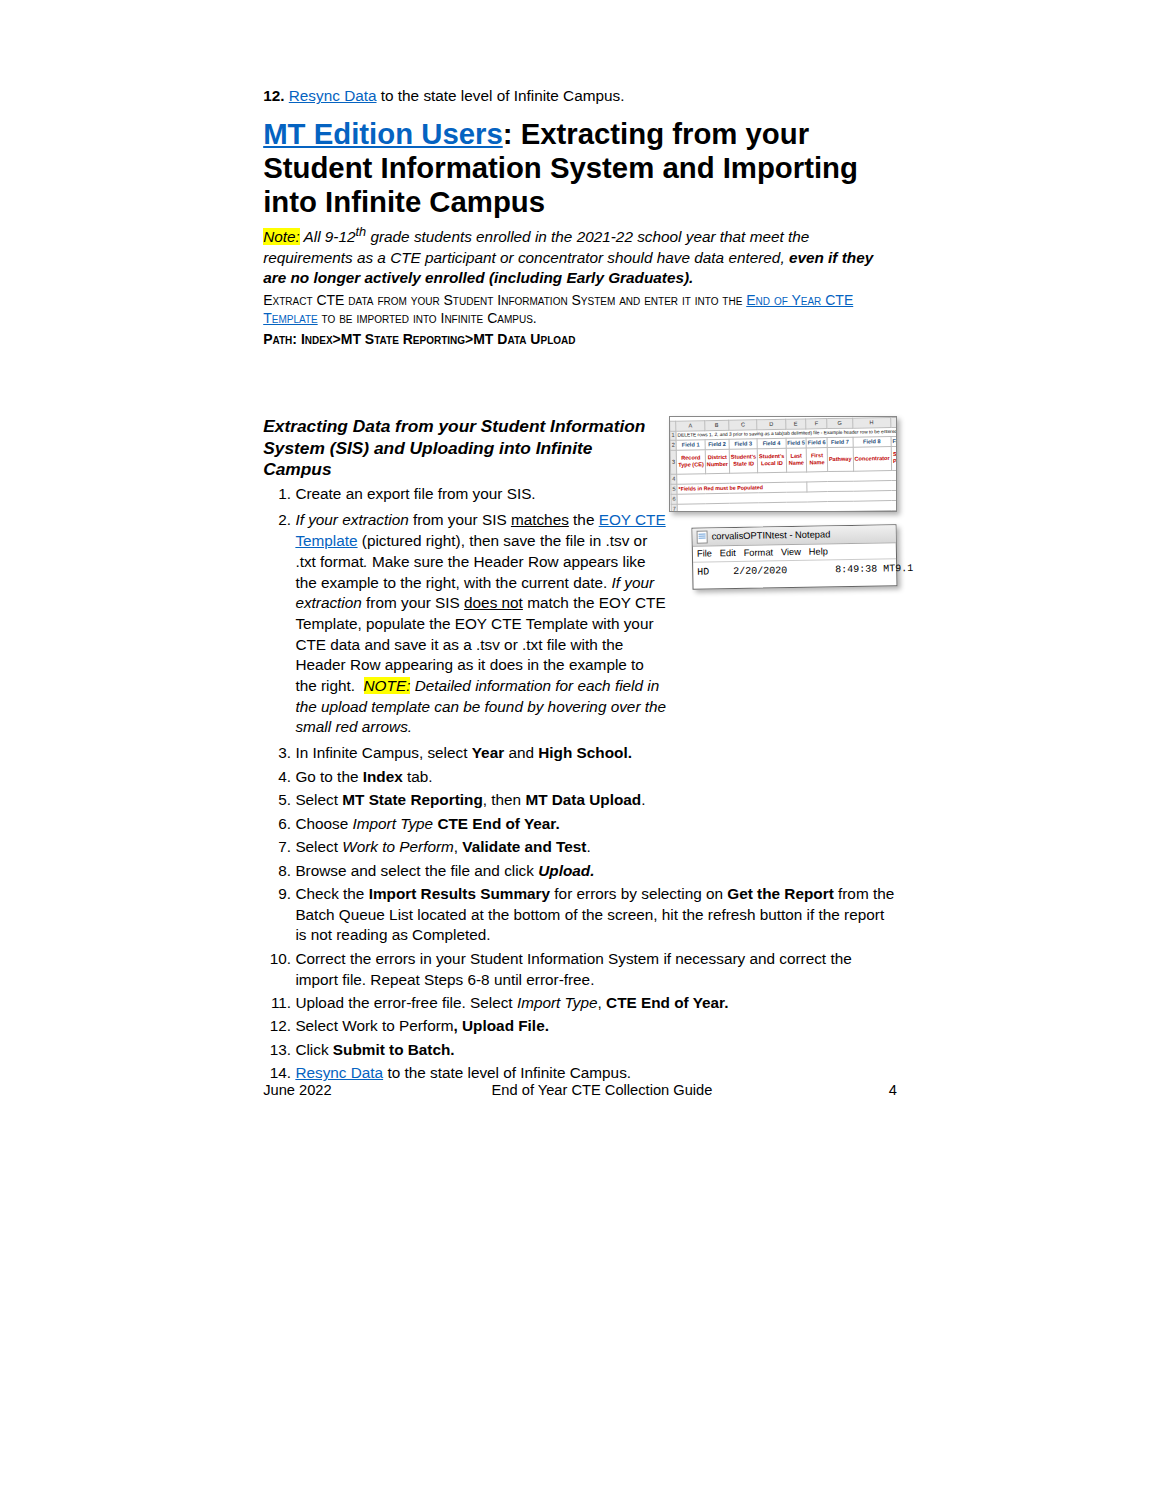12. Resync Data to the state level of Infinite Campus.
MT Edition Users: Extracting from your Student Information System and Importing into Infinite Campus
Note: All 9-12th grade students enrolled in the 2021-22 school year that meet the requirements as a CTE participant or concentrator should have data entered, even if they are no longer actively enrolled (including Early Graduates).
Extract CTE data from your Student Information System and enter it into the End of Year CTE Template to be imported into Infinite Campus.
Path: Index>MT State Reporting>MT Data Upload
| | A | B | C | D | E | F | G | H | I | J | K | L | M | N | O | P |
| --- | --- | --- | --- | --- | --- | --- | --- | --- | --- | --- | --- | --- | --- | --- | --- | --- |
| 1 | DELETE rows 1, 2, and 3 prior to saving as a tab(tab delimited) file - Example header row to be entered on the first line of the text file: HD/state/07/22/2017/bob/10:26:15/tab/MT9.1 |
| 2 | Field 1 | Field 2 | Field 3 | Field 4 | Field 5 | Field 6 | Field 7 | Field 8 | Field 9 | Field 10 | Field 11 | Field 12 | Field 13 | Field 14 | Field 15 | Field 16 |
| 3 | Record Type (CE) | District Number | Student's State ID | Student's Local ID | Last Name | First Name | Pathway | Concentrator | Single Parent | Pathway Credits | District Credits | Non-District Credits | Dual Enrollment Credits | Work Based Learning Credits | Filler | Year |
| 4 | |
| 5 | *Fields in Red must be Populated | |
| 6 | |
| 7 | |
corvalisOPTINtest - Notepad
File Edit Format View Help
HD 2/20/2020 8:49:38 MT9.1
Extracting Data from your Student Information System (SIS) and Uploading into Infinite Campus
Create an export file from your SIS.
If your extraction from your SIS matches the EOY CTE Template (pictured right), then save the file in .tsv or .txt format. Make sure the Header Row appears like the example to the right, with the current date. If your extraction from your SIS does not match the EOY CTE Template, populate the EOY CTE Template with your CTE data and save it as a .tsv or .txt file with the Header Row appearing as it does in the example to the right. NOTE: Detailed information for each field in the upload template can be found by hovering over the small red arrows.
In Infinite Campus, select Year and High School.
Go to the Index tab.
Select MT State Reporting, then MT Data Upload.
Choose Import Type CTE End of Year.
Select Work to Perform, Validate and Test.
Browse and select the file and click Upload.
Check the Import Results Summary for errors by selecting on Get the Report from the Batch Queue List located at the bottom of the screen, hit the refresh button if the report is not reading as Completed.
Correct the errors in your Student Information System if necessary and correct the import file. Repeat Steps 6-8 until error-free.
Upload the error-free file. Select Import Type, CTE End of Year.
Select Work to Perform, Upload File.
Click Submit to Batch.
Resync Data to the state level of Infinite Campus.
June 2022
End of Year CTE Collection Guide
4